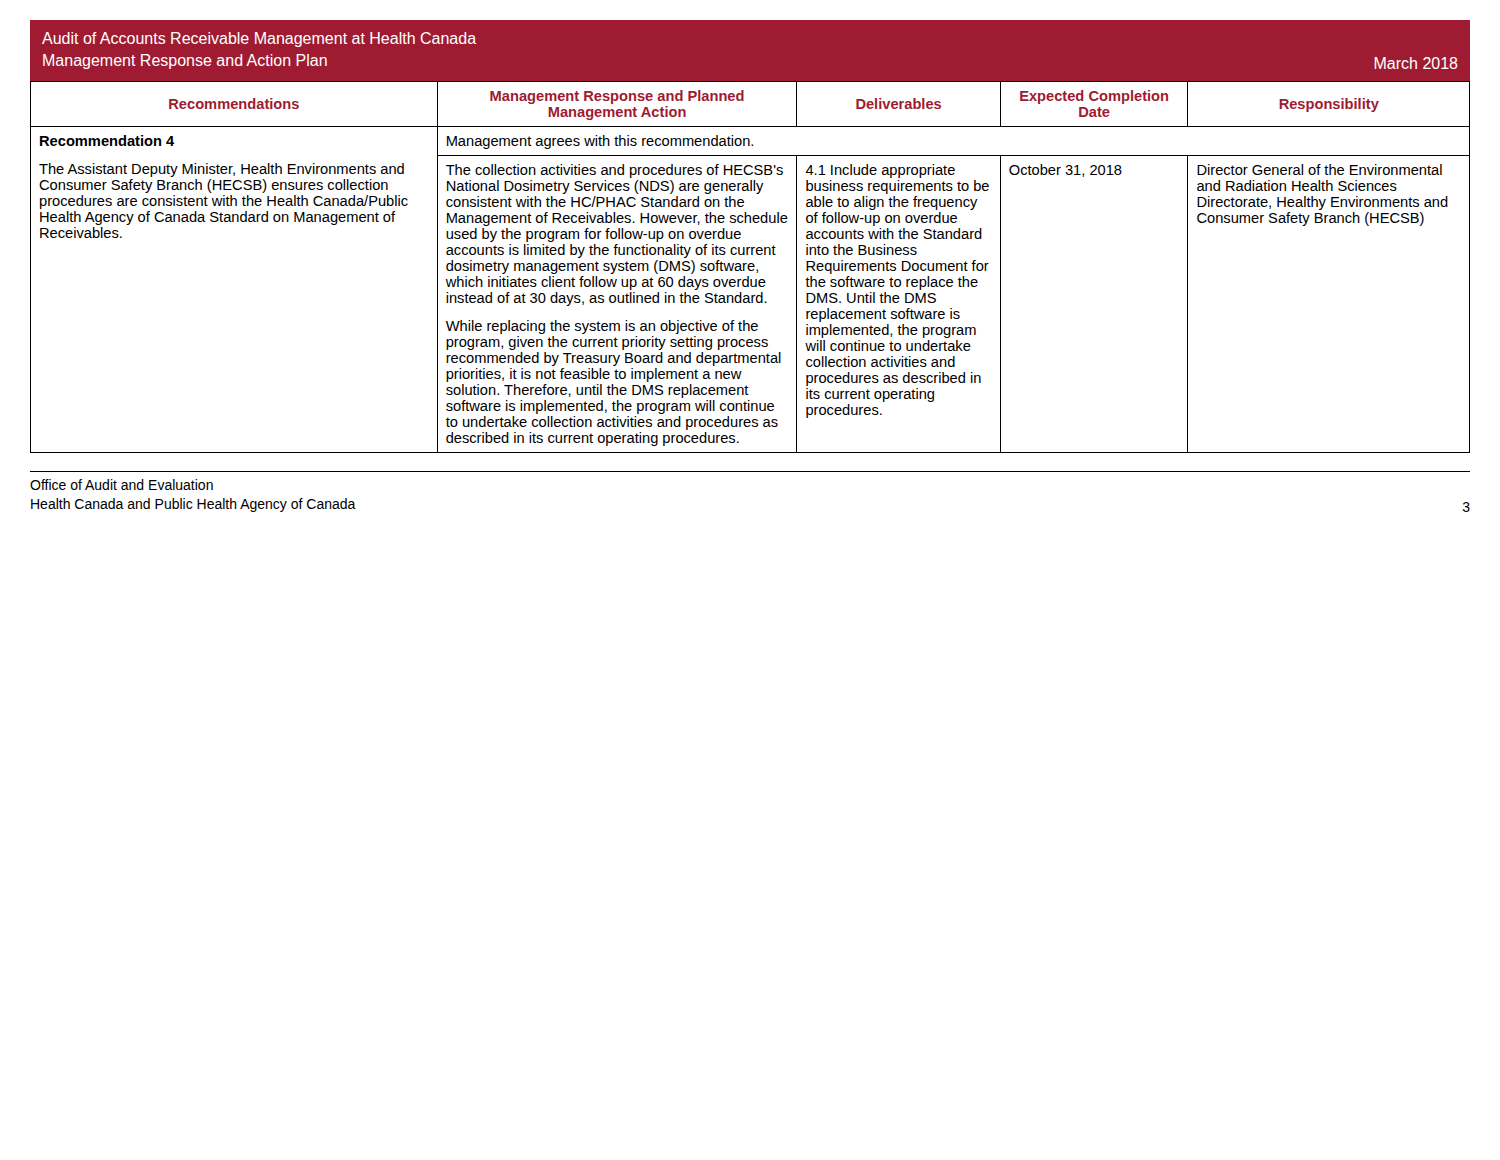Audit of Accounts Receivable Management at Health Canada
Management Response and Action Plan
March 2018
| Recommendations | Management Response and Planned Management Action | Deliverables | Expected Completion Date | Responsibility |
| --- | --- | --- | --- | --- |
| Recommendation 4 The Assistant Deputy Minister, Health Environments and Consumer Safety Branch (HECSB) ensures collection procedures are consistent with the Health Canada/Public Health Agency of Canada Standard on Management of Receivables. | Management agrees with this recommendation. |
| The collection activities and procedures of HECSB's National Dosimetry Services (NDS) are generally consistent with the HC/PHAC Standard on the Management of Receivables. However, the schedule used by the program for follow-up on overdue accounts is limited by the functionality of its current dosimetry management system (DMS) software, which initiates client follow up at 60 days overdue instead of at 30 days, as outlined in the Standard. While replacing the system is an objective of the program, given the current priority setting process recommended by Treasury Board and departmental priorities, it is not feasible to implement a new solution. Therefore, until the DMS replacement software is implemented, the program will continue to undertake collection activities and procedures as described in its current operating procedures. | 4.1 Include appropriate business requirements to be able to align the frequency of follow-up on overdue accounts with the Standard into the Business Requirements Document for the software to replace the DMS. Until the DMS replacement software is implemented, the program will continue to undertake collection activities and procedures as described in its current operating procedures. | October 31, 2018 | Director General of the Environmental and Radiation Health Sciences Directorate, Healthy Environments and Consumer Safety Branch (HECSB) |
Office of Audit and Evaluation
Health Canada and Public Health Agency of Canada
3